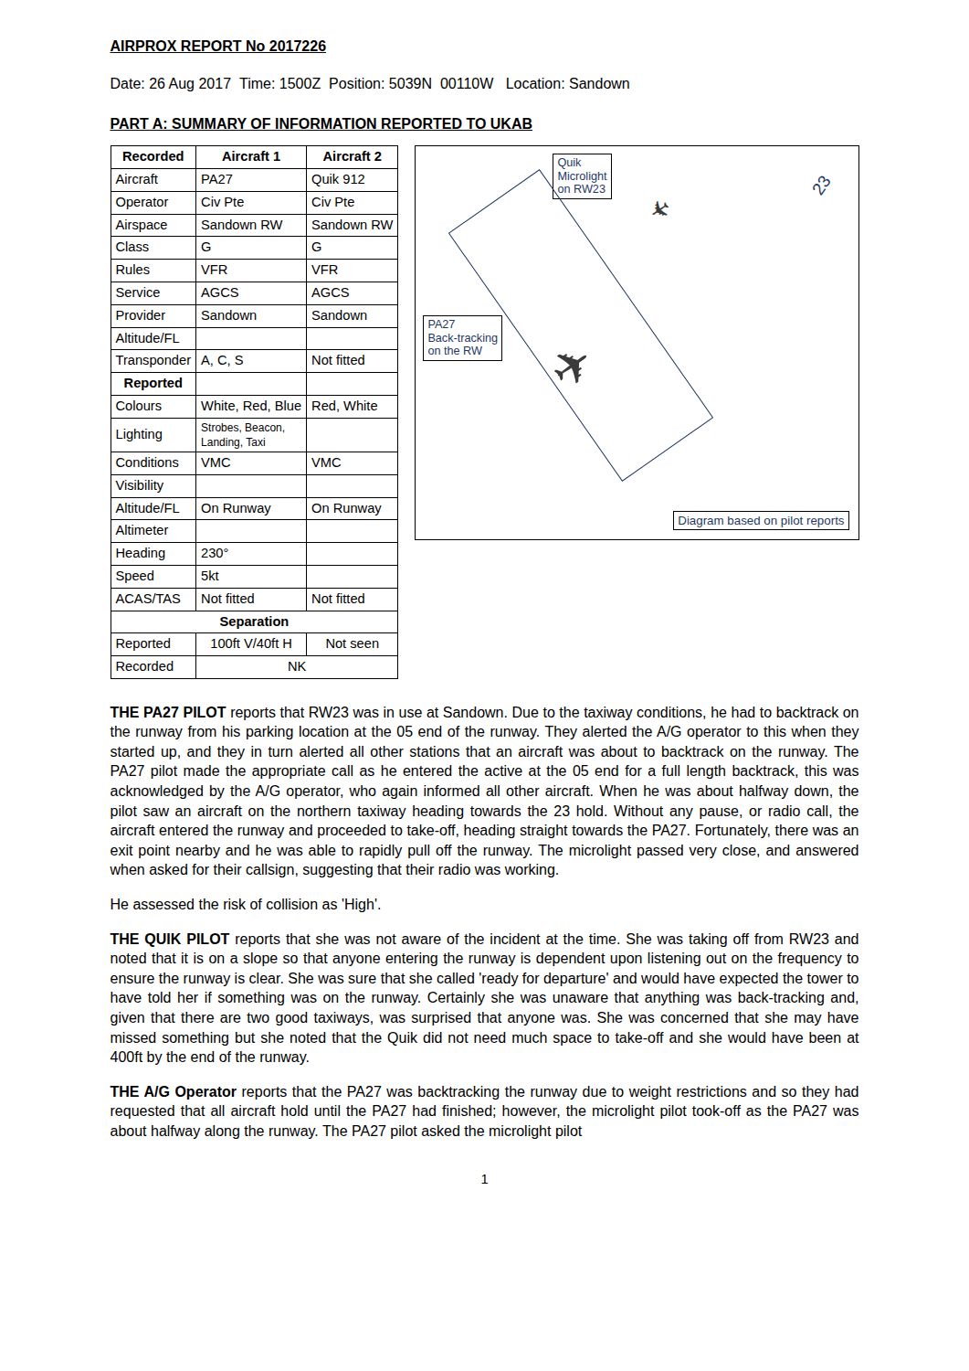AIRPROX REPORT No 2017226
Date: 26 Aug 2017 Time: 1500Z Position: 5039N 00110W Location: Sandown
PART A: SUMMARY OF INFORMATION REPORTED TO UKAB
| Recorded | Aircraft 1 | Aircraft 2 |
| --- | --- | --- |
| Aircraft | PA27 | Quik 912 |
| Operator | Civ Pte | Civ Pte |
| Airspace | Sandown RW | Sandown RW |
| Class | G | G |
| Rules | VFR | VFR |
| Service | AGCS | AGCS |
| Provider | Sandown | Sandown |
| Altitude/FL | | |
| Transponder | A, C, S | Not fitted |
| Reported | | |
| Colours | White, Red, Blue | Red, White |
| Lighting | Strobes, Beacon, Landing, Taxi | |
| Conditions | VMC | VMC |
| Visibility | | |
| Altitude/FL | On Runway | On Runway |
| Altimeter | | |
| Heading | 230° | |
| Speed | 5kt | |
| ACAS/TAS | Not fitted | Not fitted |
| Separation |
| Reported | 100ft V/40ft H | Not seen |
| Recorded | NK |
Quik
Microlight
on RW23
23
✈
PA27
Back-tracking
on the RW
✈
Diagram based on pilot reports
THE PA27 PILOT reports that RW23 was in use at Sandown. Due to the taxiway conditions, he had to backtrack on the runway from his parking location at the 05 end of the runway. They alerted the A/G operator to this when they started up, and they in turn alerted all other stations that an aircraft was about to backtrack on the runway. The PA27 pilot made the appropriate call as he entered the active at the 05 end for a full length backtrack, this was acknowledged by the A/G operator, who again informed all other aircraft. When he was about halfway down, the pilot saw an aircraft on the northern taxiway heading towards the 23 hold. Without any pause, or radio call, the aircraft entered the runway and proceeded to take-off, heading straight towards the PA27. Fortunately, there was an exit point nearby and he was able to rapidly pull off the runway. The microlight passed very close, and answered when asked for their callsign, suggesting that their radio was working.
He assessed the risk of collision as 'High'.
THE QUIK PILOT reports that she was not aware of the incident at the time. She was taking off from RW23 and noted that it is on a slope so that anyone entering the runway is dependent upon listening out on the frequency to ensure the runway is clear. She was sure that she called 'ready for departure' and would have expected the tower to have told her if something was on the runway. Certainly she was unaware that anything was back-tracking and, given that there are two good taxiways, was surprised that anyone was. She was concerned that she may have missed something but she noted that the Quik did not need much space to take-off and she would have been at 400ft by the end of the runway.
THE A/G Operator reports that the PA27 was backtracking the runway due to weight restrictions and so they had requested that all aircraft hold until the PA27 had finished; however, the microlight pilot took-off as the PA27 was about halfway along the runway. The PA27 pilot asked the microlight pilot
1